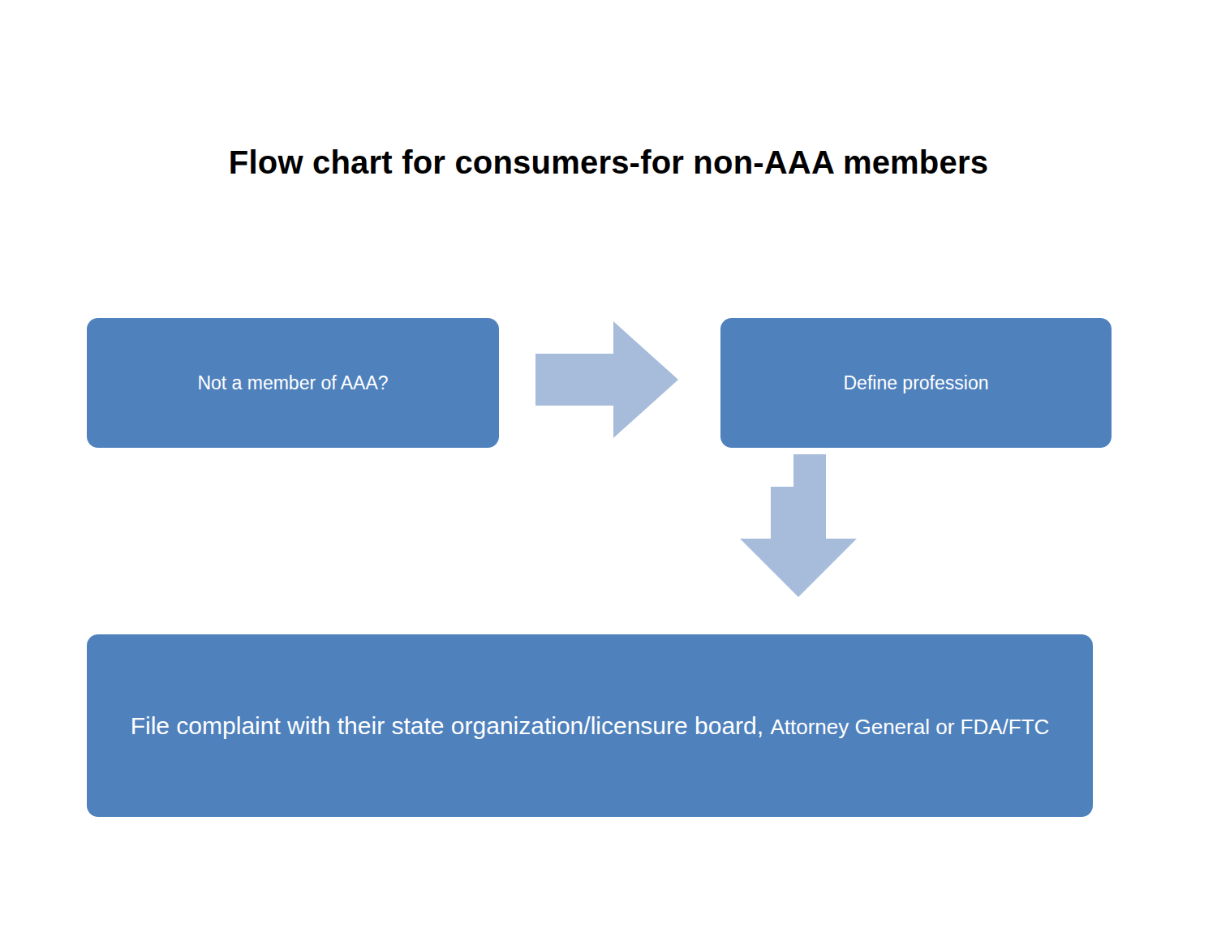Flow chart for consumers-for non-AAA members
Not a member of AAA?
Define profession
File complaint with their state organization/licensure board, Attorney General or FDA/FTC